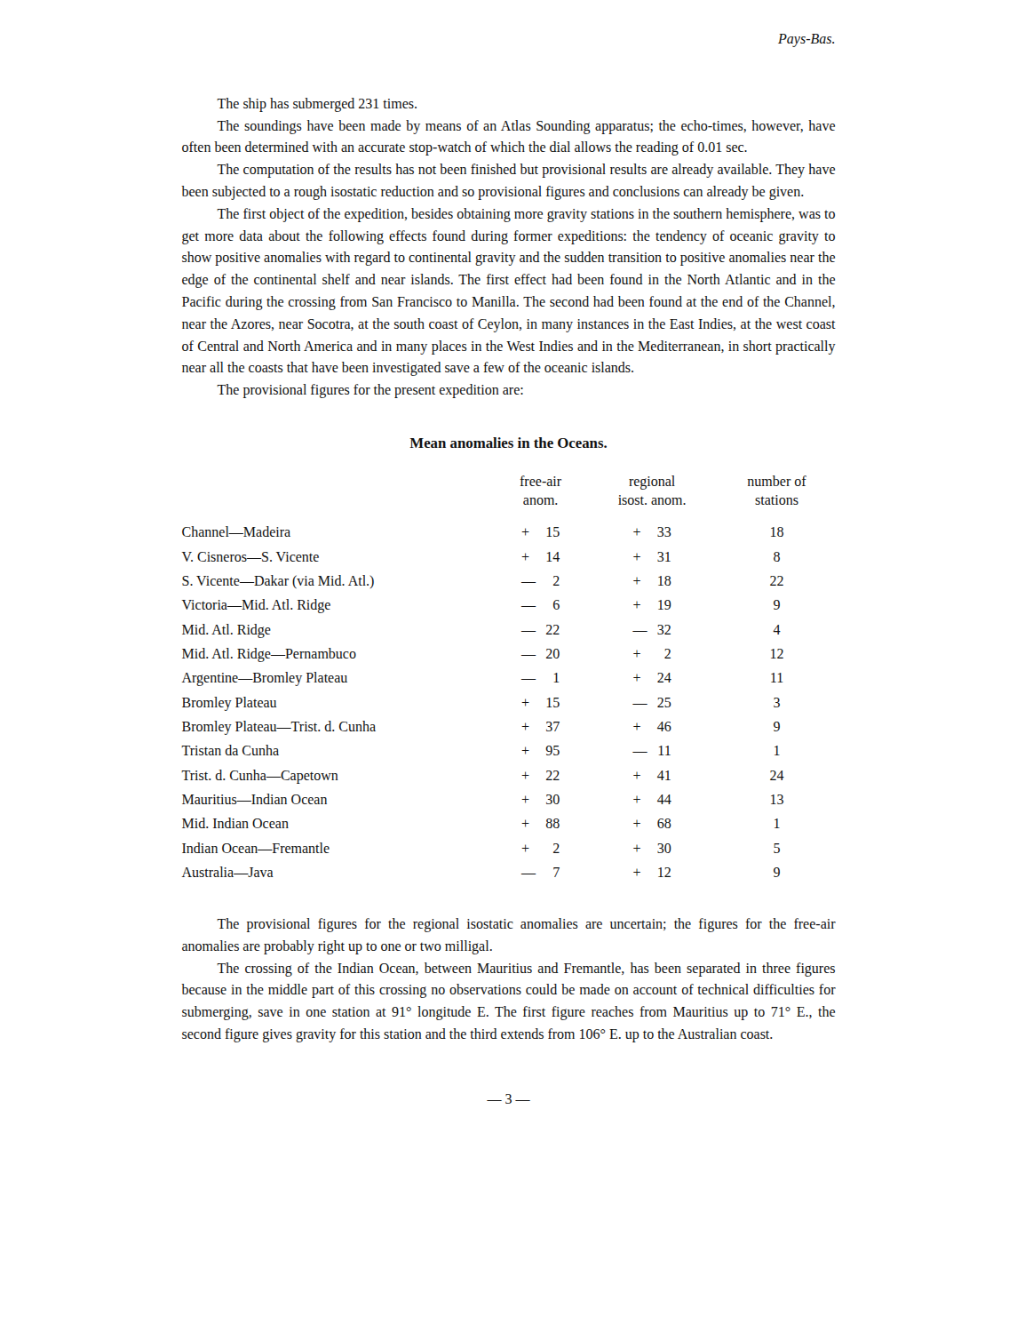Pays-Bas.
The ship has submerged 231 times.
The soundings have been made by means of an Atlas Sounding apparatus; the echo-times, however, have often been determined with an accurate stop-watch of which the dial allows the reading of 0.01 sec.
The computation of the results has not been finished but provisional results are already available. They have been subjected to a rough isostatic reduction and so provisional figures and conclusions can already be given.
The first object of the expedition, besides obtaining more gravity stations in the southern hemisphere, was to get more data about the following effects found during former expeditions: the tendency of oceanic gravity to show positive anomalies with regard to continental gravity and the sudden transition to positive anomalies near the edge of the continental shelf and near islands. The first effect had been found in the North Atlantic and in the Pacific during the crossing from San Francisco to Manilla. The second had been found at the end of the Channel, near the Azores, near Socotra, at the south coast of Ceylon, in many instances in the East Indies, at the west coast of Central and North America and in many places in the West Indies and in the Mediterranean, in short practically near all the coasts that have been investigated save a few of the oceanic islands.
The provisional figures for the present expedition are:
Mean anomalies in the Oceans.
| | free-air anom. | regional isost. anom. | number of stations |
| --- | --- | --- | --- |
| Channel—Madeira | + 15 | + 33 | 18 |
| V. Cisneros—S. Vicente | + 14 | + 31 | 8 |
| S. Vicente—Dakar (via Mid. Atl.) | — 2 | + 18 | 22 |
| Victoria—Mid. Atl. Ridge | — 6 | + 19 | 9 |
| Mid. Atl. Ridge | — 22 | — 32 | 4 |
| Mid. Atl. Ridge—Pernambuco | — 20 | + 2 | 12 |
| Argentine—Bromley Plateau | — 1 | + 24 | 11 |
| Bromley Plateau | + 15 | — 25 | 3 |
| Bromley Plateau—Trist. d. Cunha | + 37 | + 46 | 9 |
| Tristan da Cunha | + 95 | — 11 | 1 |
| Trist. d. Cunha—Capetown | + 22 | + 41 | 24 |
| Mauritius—Indian Ocean | + 30 | + 44 | 13 |
| Mid. Indian Ocean | + 88 | + 68 | 1 |
| Indian Ocean—Fremantle | + 2 | + 30 | 5 |
| Australia—Java | — 7 | + 12 | 9 |
The provisional figures for the regional isostatic anomalies are uncertain; the figures for the free-air anomalies are probably right up to one or two milligal.
The crossing of the Indian Ocean, between Mauritius and Fremantle, has been separated in three figures because in the middle part of this crossing no observations could be made on account of technical difficulties for submerging, save in one station at 91° longitude E. The first figure reaches from Mauritius up to 71° E., the second figure gives gravity for this station and the third extends from 106° E. up to the Australian coast.
— 3 —